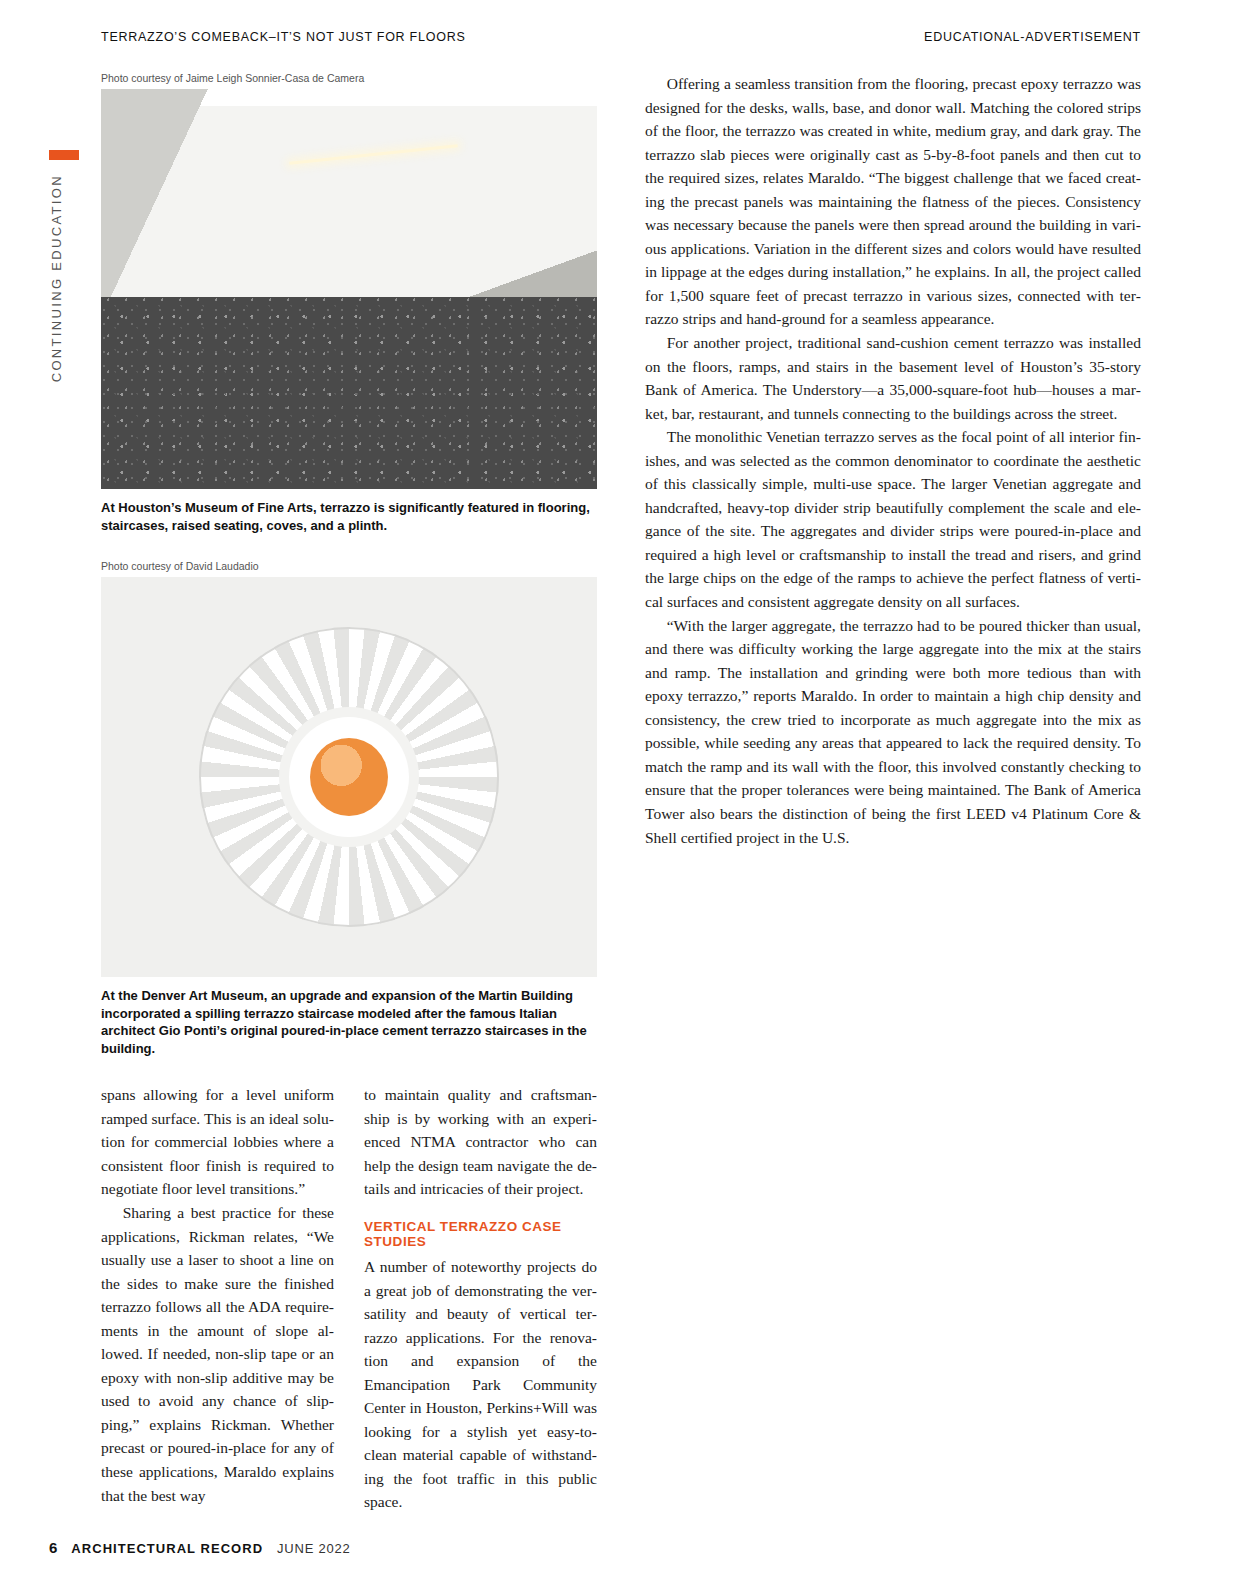TERRAZZO’S COMEBACK–IT’S NOT JUST FOR FLOORS EDUCATIONAL-ADVERTISEMENT
CONTINUING EDUCATION
Photo courtesy of Jaime Leigh Sonnier-Casa de Camera
At Houston’s Museum of Fine Arts, terrazzo is significantly featured in flooring, staircases, raised seating, coves, and a plinth.
Photo courtesy of David Laudadio
At the Denver Art Museum, an upgrade and expansion of the Martin Building incorporated a spilling terrazzo staircase modeled after the famous Italian architect Gio Ponti’s original poured-in-place cement terrazzo staircases in the building.
spans allowing for a level uniform ramped surface. This is an ideal solution for commercial lobbies where a consistent floor finish is required to negotiate floor level transitions.”
Sharing a best practice for these applications, Rickman relates, “We usually use a laser to shoot a line on the sides to make sure the finished terrazzo follows all the ADA requirements in the amount of slope allowed. If needed, non-slip tape or an epoxy with non-slip additive may be used to avoid any chance of slipping,” explains Rickman. Whether precast or poured-in-place for any of these applications, Maraldo explains that the best way
to maintain quality and craftsmanship is by working with an experienced NTMA contractor who can help the design team navigate the details and intricacies of their project.
VERTICAL TERRAZZO CASE STUDIES
A number of noteworthy projects do a great job of demonstrating the versatility and beauty of vertical terrazzo applications. For the renovation and expansion of the Emancipation Park Community Center in Houston, Perkins+Will was looking for a stylish yet easy-to-clean material capable of withstanding the foot traffic in this public space.
Offering a seamless transition from the flooring, precast epoxy terrazzo was designed for the desks, walls, base, and donor wall. Matching the colored strips of the floor, the terrazzo was created in white, medium gray, and dark gray. The terrazzo slab pieces were originally cast as 5-by-8-foot panels and then cut to the required sizes, relates Maraldo. “The biggest challenge that we faced creating the precast panels was maintaining the flatness of the pieces. Consistency was necessary because the panels were then spread around the building in various applications. Variation in the different sizes and colors would have resulted in lippage at the edges during installation,” he explains. In all, the project called for 1,500 square feet of precast terrazzo in various sizes, connected with terrazzo strips and hand-ground for a seamless appearance.
For another project, traditional sand-cushion cement terrazzo was installed on the floors, ramps, and stairs in the basement level of Houston’s 35-story Bank of America. The Understory—a 35,000-square-foot hub—houses a market, bar, restaurant, and tunnels connecting to the buildings across the street.
The monolithic Venetian terrazzo serves as the focal point of all interior finishes, and was selected as the common denominator to coordinate the aesthetic of this classically simple, multi-use space. The larger Venetian aggregate and handcrafted, heavy-top divider strip beautifully complement the scale and elegance of the site. The aggregates and divider strips were poured-in-place and required a high level or craftsmanship to install the tread and risers, and grind the large chips on the edge of the ramps to achieve the perfect flatness of vertical surfaces and consistent aggregate density on all surfaces.
“With the larger aggregate, the terrazzo had to be poured thicker than usual, and there was difficulty working the large aggregate into the mix at the stairs and ramp. The installation and grinding were both more tedious than with epoxy terrazzo,” reports Maraldo. In order to maintain a high chip density and consistency, the crew tried to incorporate as much aggregate into the mix as possible, while seeding any areas that appeared to lack the required density. To match the ramp and its wall with the floor, this involved constantly checking to ensure that the proper tolerances were being maintained. The Bank of America Tower also bears the distinction of being the first LEED v4 Platinum Core & Shell certified project in the U.S.
6 ARCHITECTURAL RECORD JUNE 2022